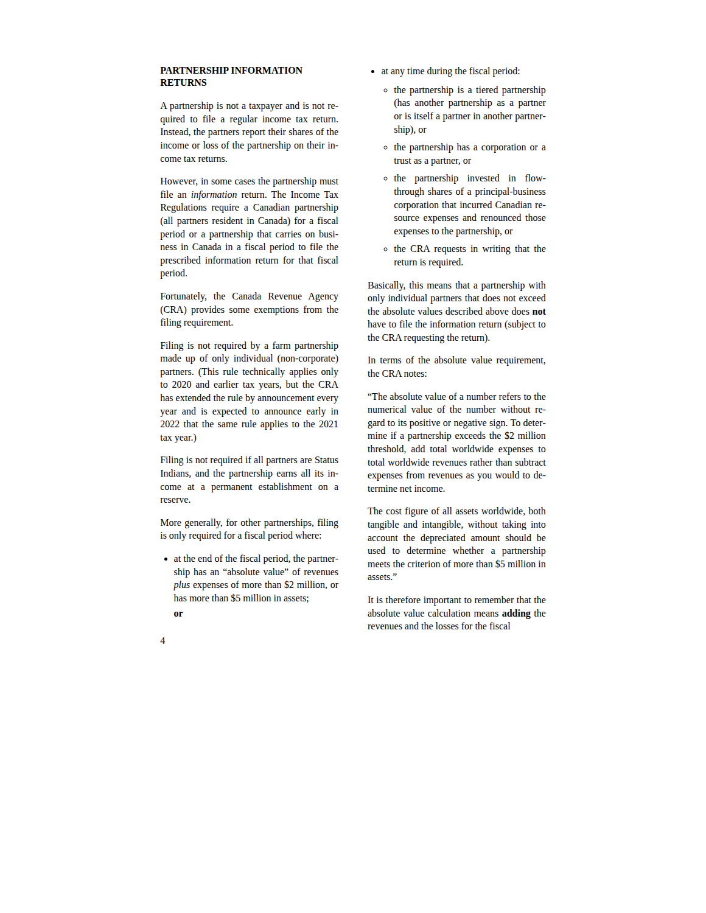Partnership Information Returns
A partnership is not a taxpayer and is not required to file a regular income tax return. Instead, the partners report their shares of the income or loss of the partnership on their income tax returns.
However, in some cases the partnership must file an information return. The Income Tax Regulations require a Canadian partnership (all partners resident in Canada) for a fiscal period or a partnership that carries on business in Canada in a fiscal period to file the prescribed information return for that fiscal period.
Fortunately, the Canada Revenue Agency (CRA) provides some exemptions from the filing requirement.
Filing is not required by a farm partnership made up of only individual (non-corporate) partners. (This rule technically applies only to 2020 and earlier tax years, but the CRA has extended the rule by announcement every year and is expected to announce early in 2022 that the same rule applies to the 2021 tax year.)
Filing is not required if all partners are Status Indians, and the partnership earns all its income at a permanent establishment on a reserve.
More generally, for other partnerships, filing is only required for a fiscal period where:
at the end of the fiscal period, the partnership has an “absolute value” of revenues plus expenses of more than $2 million, or has more than $5 million in assets;or
at any time during the fiscal period:
the partnership is a tiered partnership (has another partnership as a partner or is itself a partner in another partnership), or
the partnership has a corporation or a trust as a partner, or
the partnership invested in flow-through shares of a principal-business corporation that incurred Canadian resource expenses and renounced those expenses to the partnership, or
the CRA requests in writing that the return is required.
Basically, this means that a partnership with only individual partners that does not exceed the absolute values described above does not have to file the information return (subject to the CRA requesting the return).
In terms of the absolute value requirement, the CRA notes:
“The absolute value of a number refers to the numerical value of the number without regard to its positive or negative sign. To determine if a partnership exceeds the $2 million threshold, add total worldwide expenses to total worldwide revenues rather than subtract expenses from revenues as you would to determine net income.
The cost figure of all assets worldwide, both tangible and intangible, without taking into account the depreciated amount should be used to determine whether a partnership meets the criterion of more than $5 million in assets.”
It is therefore important to remember that the absolute value calculation means adding the revenues and the losses for the fiscal
4